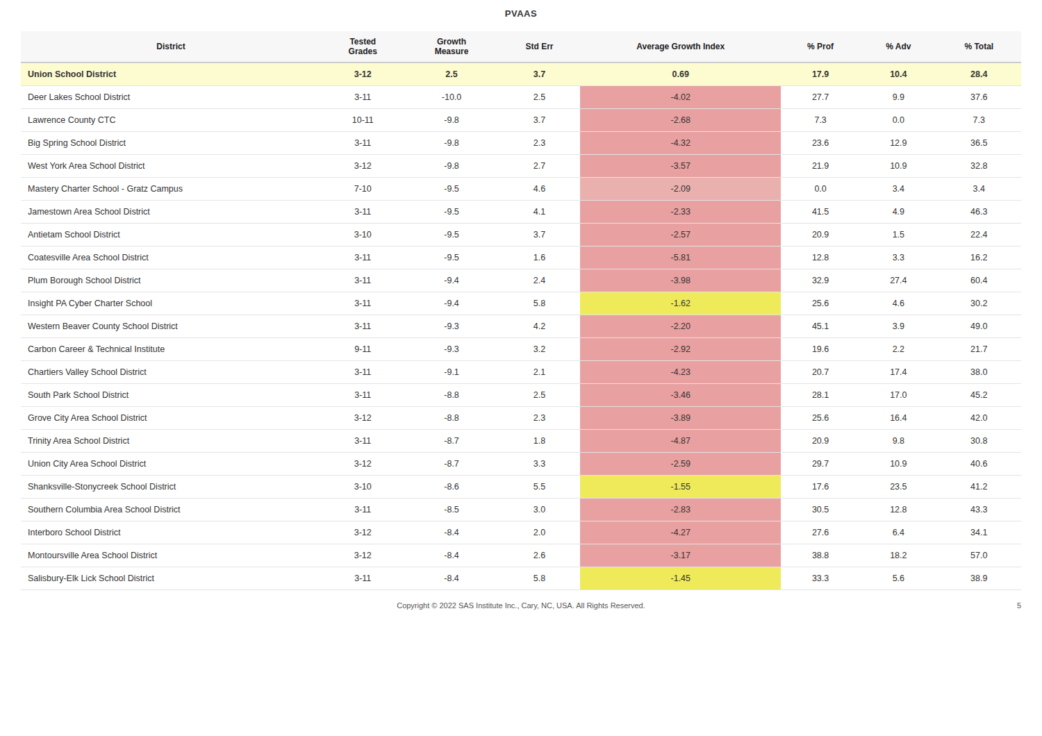PVAAS
| District | Tested Grades | Growth Measure | Std Err | Average Growth Index | % Prof | % Adv | % Total |
| --- | --- | --- | --- | --- | --- | --- | --- |
| Union School District | 3-12 | 2.5 | 3.7 | 0.69 | 17.9 | 10.4 | 28.4 |
| Deer Lakes School District | 3-11 | -10.0 | 2.5 | -4.02 | 27.7 | 9.9 | 37.6 |
| Lawrence County CTC | 10-11 | -9.8 | 3.7 | -2.68 | 7.3 | 0.0 | 7.3 |
| Big Spring School District | 3-11 | -9.8 | 2.3 | -4.32 | 23.6 | 12.9 | 36.5 |
| West York Area School District | 3-12 | -9.8 | 2.7 | -3.57 | 21.9 | 10.9 | 32.8 |
| Mastery Charter School - Gratz Campus | 7-10 | -9.5 | 4.6 | -2.09 | 0.0 | 3.4 | 3.4 |
| Jamestown Area School District | 3-11 | -9.5 | 4.1 | -2.33 | 41.5 | 4.9 | 46.3 |
| Antietam School District | 3-10 | -9.5 | 3.7 | -2.57 | 20.9 | 1.5 | 22.4 |
| Coatesville Area School District | 3-11 | -9.5 | 1.6 | -5.81 | 12.8 | 3.3 | 16.2 |
| Plum Borough School District | 3-11 | -9.4 | 2.4 | -3.98 | 32.9 | 27.4 | 60.4 |
| Insight PA Cyber Charter School | 3-11 | -9.4 | 5.8 | -1.62 | 25.6 | 4.6 | 30.2 |
| Western Beaver County School District | 3-11 | -9.3 | 4.2 | -2.20 | 45.1 | 3.9 | 49.0 |
| Carbon Career & Technical Institute | 9-11 | -9.3 | 3.2 | -2.92 | 19.6 | 2.2 | 21.7 |
| Chartiers Valley School District | 3-11 | -9.1 | 2.1 | -4.23 | 20.7 | 17.4 | 38.0 |
| South Park School District | 3-11 | -8.8 | 2.5 | -3.46 | 28.1 | 17.0 | 45.2 |
| Grove City Area School District | 3-12 | -8.8 | 2.3 | -3.89 | 25.6 | 16.4 | 42.0 |
| Trinity Area School District | 3-11 | -8.7 | 1.8 | -4.87 | 20.9 | 9.8 | 30.8 |
| Union City Area School District | 3-12 | -8.7 | 3.3 | -2.59 | 29.7 | 10.9 | 40.6 |
| Shanksville-Stonycreek School District | 3-10 | -8.6 | 5.5 | -1.55 | 17.6 | 23.5 | 41.2 |
| Southern Columbia Area School District | 3-11 | -8.5 | 3.0 | -2.83 | 30.5 | 12.8 | 43.3 |
| Interboro School District | 3-12 | -8.4 | 2.0 | -4.27 | 27.6 | 6.4 | 34.1 |
| Montoursville Area School District | 3-12 | -8.4 | 2.6 | -3.17 | 38.8 | 18.2 | 57.0 |
| Salisbury-Elk Lick School District | 3-11 | -8.4 | 5.8 | -1.45 | 33.3 | 5.6 | 38.9 |
Copyright © 2022 SAS Institute Inc., Cary, NC, USA. All Rights Reserved. 5